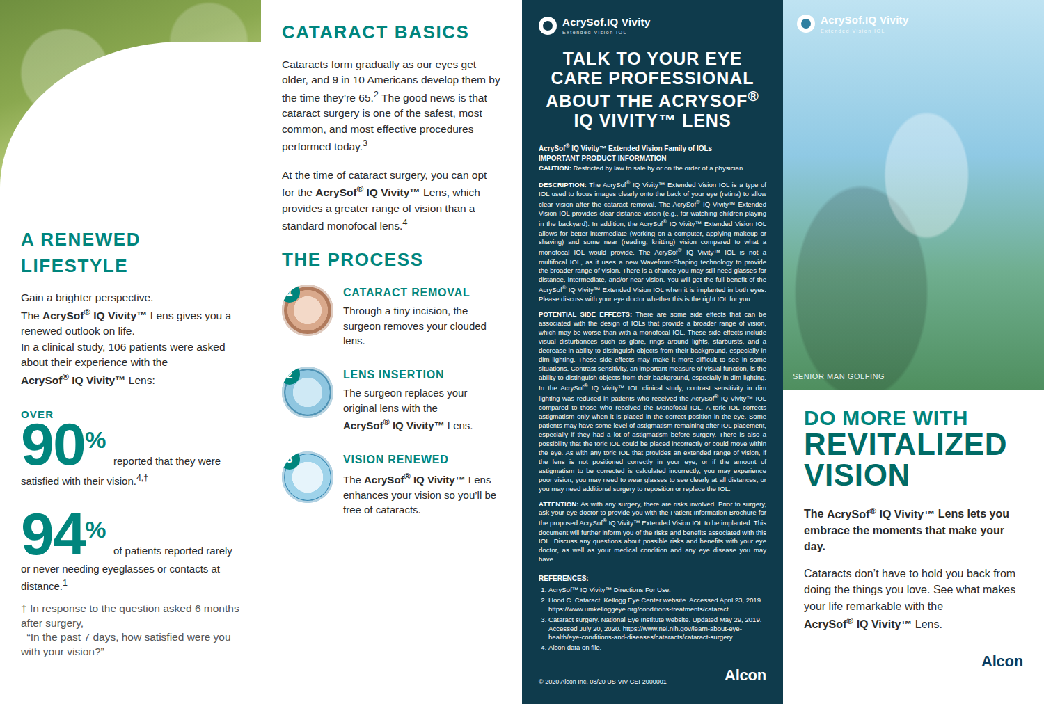Family gardening together
A Renewed Lifestyle
Gain a brighter perspective.
The AcrySof® IQ Vivity™ Lens gives you a renewed outlook on life.
In a clinical study, 106 patients were asked about their experience with the AcrySof® IQ Vivity™ Lens:
Over
90% reported that they were satisfied with their vision.4,†
94% of patients reported rarely or never needing eyeglasses or contacts at distance.1
† In response to the question asked 6 months after surgery,
“In the past 7 days, how satisfied were you with your vision?”
Cataract Basics
Cataracts form gradually as our eyes get older, and 9 in 10 Americans develop them by the time they’re 65.2 The good news is that cataract surgery is one of the safest, most common, and most effective procedures performed today.3
At the time of cataract surgery, you can opt for the AcrySof® IQ Vivity™ Lens, which provides a greater range of vision than a standard monofocal lens.4
The Process
1
Cataract Removal
Through a tiny incision, the surgeon removes your clouded lens.
2
Lens Insertion
The surgeon replaces your original lens with the AcrySof® IQ Vivity™ Lens.
3
Vision Renewed
The AcrySof® IQ Vivity™ Lens enhances your vision so you’ll be free of cataracts.
AcrySof.IQ VivityExtended Vision IOL
Talk to Your Eye Care Professional About the AcrySof® IQ Vivity™ Lens
AcrySof® IQ Vivity™ Extended Vision Family of IOLs
IMPORTANT PRODUCT INFORMATION
CAUTION: Restricted by law to sale by or on the order of a physician.
DESCRIPTION: The AcrySof® IQ Vivity™ Extended Vision IOL is a type of IOL used to focus images clearly onto the back of your eye (retina) to allow clear vision after the cataract removal. The AcrySof® IQ Vivity™ Extended Vision IOL provides clear distance vision (e.g., for watching children playing in the backyard). In addition, the AcrySof® IQ Vivity™ Extended Vision IOL allows for better intermediate (working on a computer, applying makeup or shaving) and some near (reading, knitting) vision compared to what a monofocal IOL would provide. The AcrySof® IQ Vivity™ IOL is not a multifocal IOL, as it uses a new Wavefront-Shaping technology to provide the broader range of vision. There is a chance you may still need glasses for distance, intermediate, and/or near vision. You will get the full benefit of the AcrySof® IQ Vivity™ Extended Vision IOL when it is implanted in both eyes. Please discuss with your eye doctor whether this is the right IOL for you.
POTENTIAL SIDE EFFECTS: There are some side effects that can be associated with the design of IOLs that provide a broader range of vision, which may be worse than with a monofocal IOL. These side effects include visual disturbances such as glare, rings around lights, starbursts, and a decrease in ability to distinguish objects from their background, especially in dim lighting. These side effects may make it more difficult to see in some situations. Contrast sensitivity, an important measure of visual function, is the ability to distinguish objects from their background, especially in dim lighting. In the AcrySof® IQ Vivity™ IOL clinical study, contrast sensitivity in dim lighting was reduced in patients who received the AcrySof® IQ Vivity™ IOL compared to those who received the Monofocal IOL. A toric IOL corrects astigmatism only when it is placed in the correct position in the eye. Some patients may have some level of astigmatism remaining after IOL placement, especially if they had a lot of astigmatism before surgery. There is also a possibility that the toric IOL could be placed incorrectly or could move within the eye. As with any toric IOL that provides an extended range of vision, if the lens is not positioned correctly in your eye, or if the amount of astigmatism to be corrected is calculated incorrectly, you may experience poor vision, you may need to wear glasses to see clearly at all distances, or you may need additional surgery to reposition or replace the IOL.
ATTENTION: As with any surgery, there are risks involved. Prior to surgery, ask your eye doctor to provide you with the Patient Information Brochure for the proposed AcrySof® IQ Vivity™ Extended Vision IOL to be implanted. This document will further inform you of the risks and benefits associated with this IOL. Discuss any questions about possible risks and benefits with your eye doctor, as well as your medical condition and any eye disease you may have.
REFERENCES:
AcrySof™ IQ Vivity™ Directions For Use.
Hood C. Cataract. Kellogg Eye Center website. Accessed April 23, 2019. https://www.umkelloggeye.org/conditions-treatments/cataract
Cataract surgery. National Eye Institute website. Updated May 29, 2019. Accessed July 20, 2020. https://www.nei.nih.gov/learn-about-eye-health/eye-conditions-and-diseases/cataracts/cataract-surgery
Alcon data on file.
© 2020 Alcon Inc. 08/20 US-VIV-CEI-2000001 Alcon
AcrySof.IQ VivityExtended Vision IOL
Senior man golfing
Do More With Revitalized Vision
The AcrySof® IQ Vivity™ Lens lets you embrace the moments that make your day.
Cataracts don’t have to hold you back from doing the things you love. See what makes your life remarkable with the AcrySof® IQ Vivity™ Lens.
Alcon